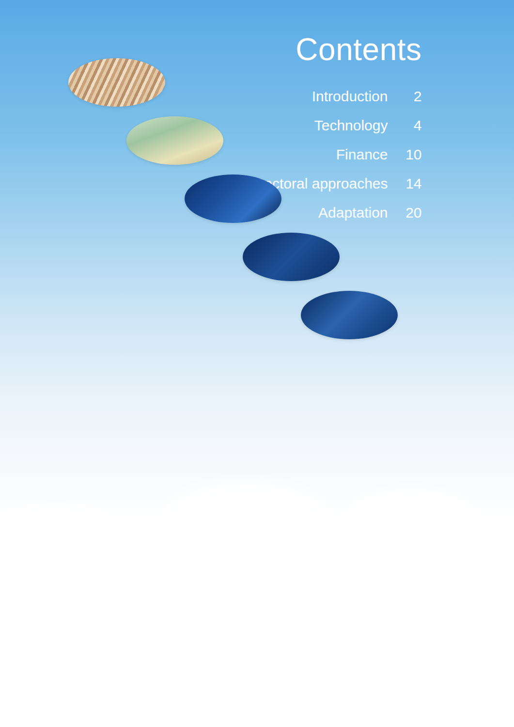Contents
Introduction 2
Technology 4
Finance 10
Sectoral approaches 14
Adaptation 20